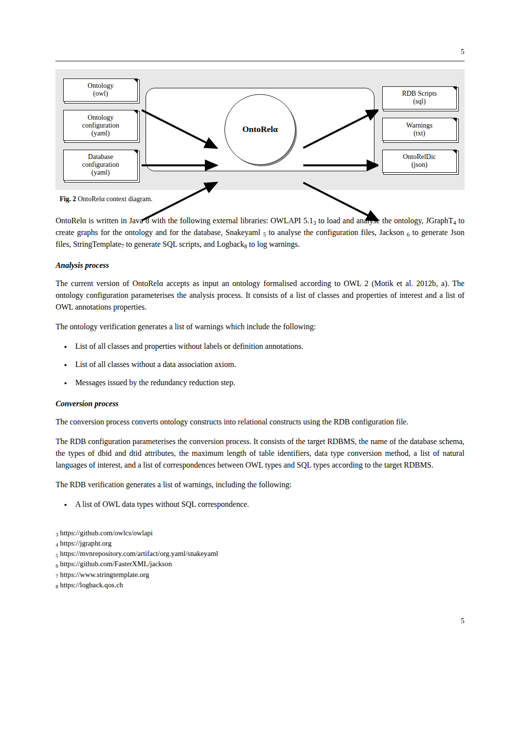5
Ontology
(owl)
Ontology
configuration
(yaml)
Database
configuration
(yaml)
OntoRelα
RDB Scripts
(sql)
Warnings
(txt)
OntoRelDic
(json)
Fig. 2 OntoRelα context diagram.
OntoRelα is written in Java 8 with the following external libraries: OWLAPI 5.13 to load and analyse the ontology, JGraphT4 to create graphs for the ontology and for the database, Snakeyaml 5 to analyse the configuration files, Jackson 6 to generate Json files, StringTemplate7 to generate SQL scripts, and Logback8 to log warnings.
Analysis process
The current version of OntoRelα accepts as input an ontology formalised according to OWL 2 (Motik et al. 2012b, a). The ontology configuration parameterises the analysis process. It consists of a list of classes and properties of interest and a list of OWL annotations properties.
The ontology verification generates a list of warnings which include the following:
List of all classes and properties without labels or definition annotations.
List of all classes without a data association axiom.
Messages issued by the redundancy reduction step.
Conversion process
The conversion process converts ontology constructs into relational constructs using the RDB configuration file.
The RDB configuration parameterises the conversion process. It consists of the target RDBMS, the name of the database schema, the types of dbid and dtid attributes, the maximum length of table identifiers, data type conversion method, a list of natural languages of interest, and a list of correspondences between OWL types and SQL types according to the target RDBMS.
The RDB verification generates a list of warnings, including the following:
A list of OWL data types without SQL correspondence.
3https://github.com/owlcs/owlapi
4https://jgrapht.org
5https://mvnrepository.com/artifact/org.yaml/snakeyaml
6https://github.com/FasterXML/jackson
7https://www.stringtemplate.org
8https://logback.qos.ch
5